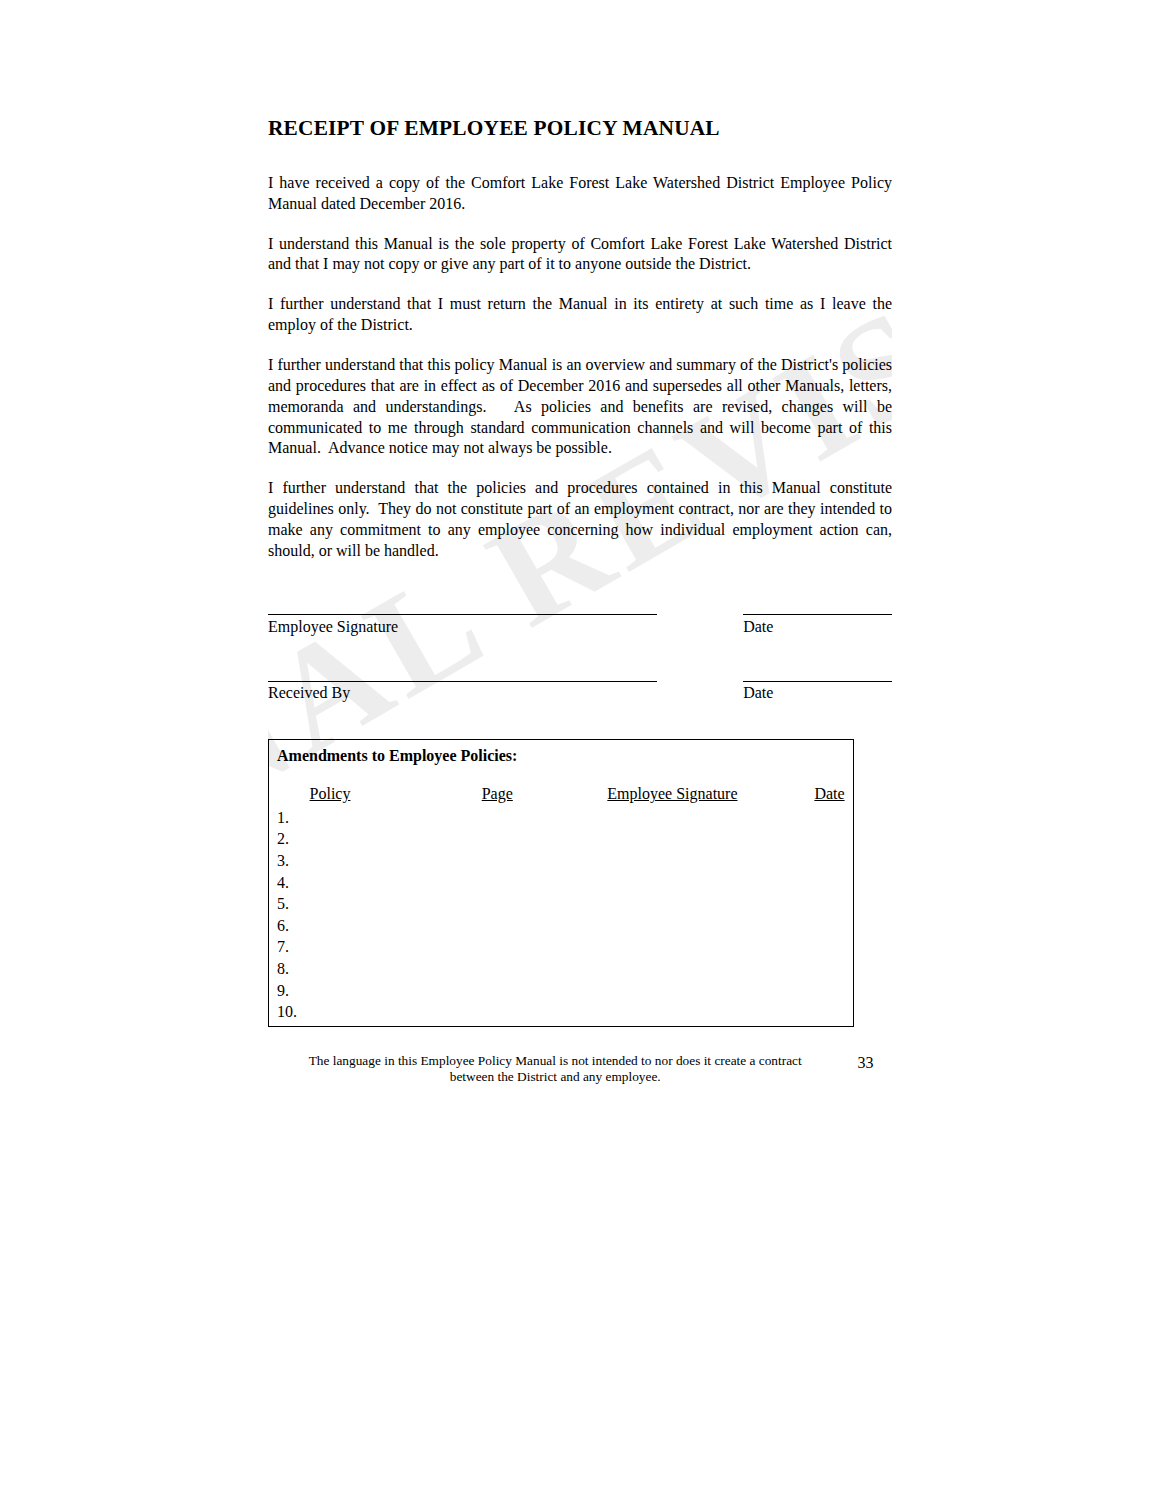FINAL REVISED
RECEIPT OF EMPLOYEE POLICY MANUAL
I have received a copy of the Comfort Lake Forest Lake Watershed District Employee Policy Manual dated December 2016.
I understand this Manual is the sole property of Comfort Lake Forest Lake Watershed District and that I may not copy or give any part of it to anyone outside the District.
I further understand that I must return the Manual in its entirety at such time as I leave the employ of the District.
I further understand that this policy Manual is an overview and summary of the District's policies and procedures that are in effect as of December 2016 and supersedes all other Manuals, letters, memoranda and understandings. As policies and benefits are revised, changes will be communicated to me through standard communication channels and will become part of this Manual. Advance notice may not always be possible.
I further understand that the policies and procedures contained in this Manual constitute guidelines only. They do not constitute part of an employment contract, nor are they intended to make any commitment to any employee concerning how individual employment action can, should, or will be handled.
Employee Signature
Date
Received By
Date
Amendments to Employee Policies:
Policy
Page
Employee Signature
Date
1.
2.
3.
4.
5.
6.
7.
8.
9.
10.
The language in this Employee Policy Manual is not intended to nor does it create a contract between the District and any employee.
33